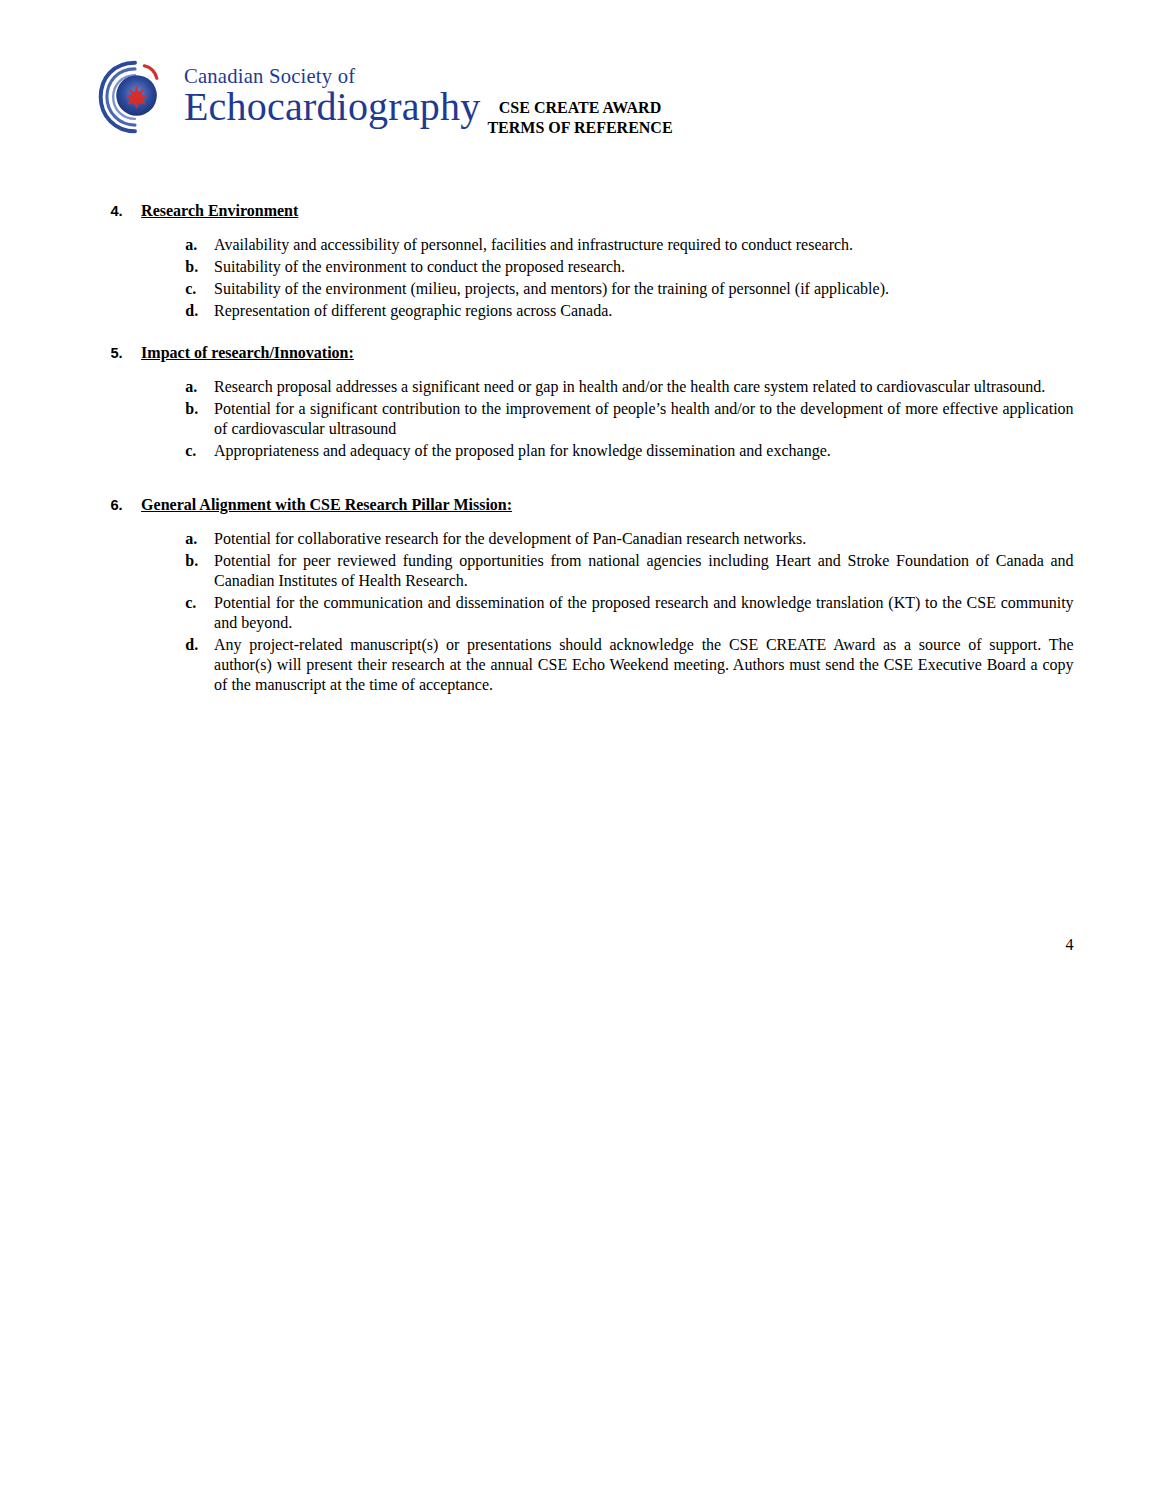Canadian Society of Echocardiography
CSE CREATE AWARD TERMS OF REFERENCE
4. Research Environment
a. Availability and accessibility of personnel, facilities and infrastructure required to conduct research.
b. Suitability of the environment to conduct the proposed research.
c. Suitability of the environment (milieu, projects, and mentors) for the training of personnel (if applicable).
d. Representation of different geographic regions across Canada.
5. Impact of research/Innovation:
a. Research proposal addresses a significant need or gap in health and/or the health care system related to cardiovascular ultrasound.
b. Potential for a significant contribution to the improvement of people’s health and/or to the development of more effective application of cardiovascular ultrasound
c. Appropriateness and adequacy of the proposed plan for knowledge dissemination and exchange.
6. General Alignment with CSE Research Pillar Mission:
a. Potential for collaborative research for the development of Pan-Canadian research networks.
b. Potential for peer reviewed funding opportunities from national agencies including Heart and Stroke Foundation of Canada and Canadian Institutes of Health Research.
c. Potential for the communication and dissemination of the proposed research and knowledge translation (KT) to the CSE community and beyond.
d. Any project-related manuscript(s) or presentations should acknowledge the CSE CREATE Award as a source of support. The author(s) will present their research at the annual CSE Echo Weekend meeting. Authors must send the CSE Executive Board a copy of the manuscript at the time of acceptance.
4